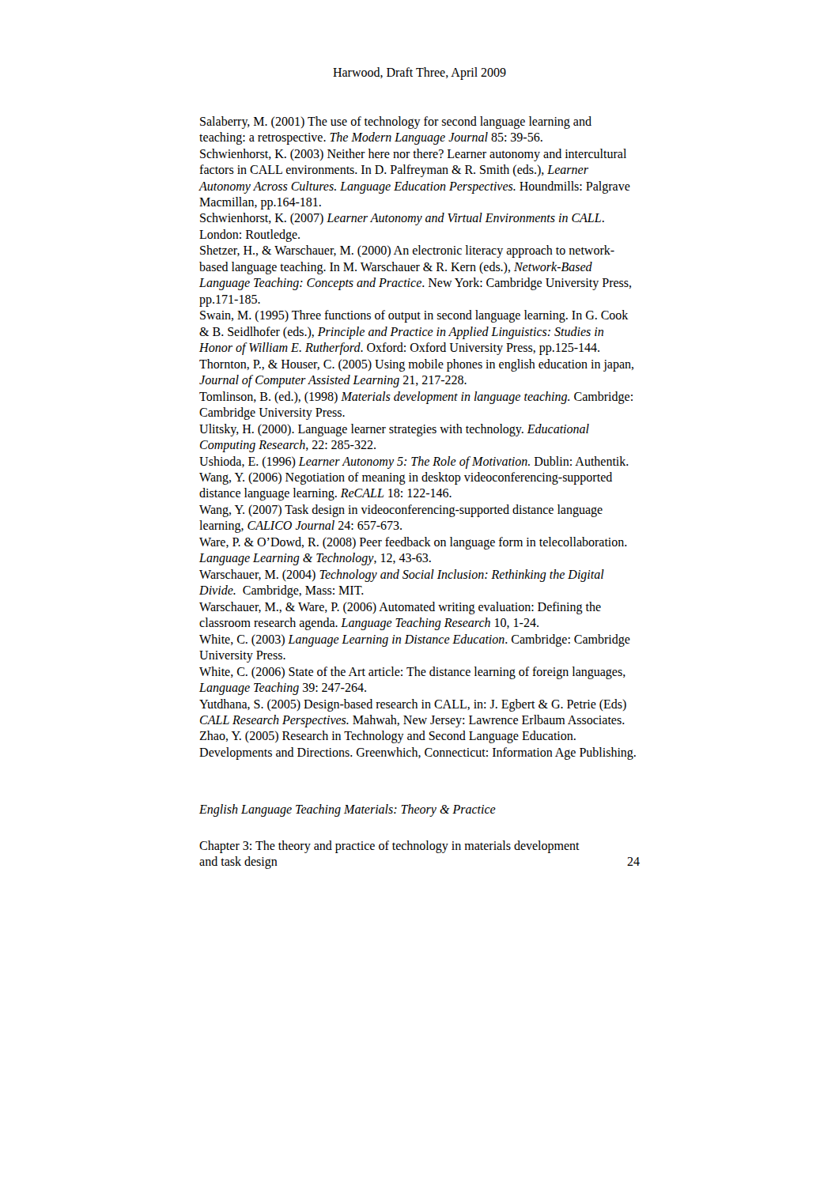Harwood, Draft Three, April 2009
Salaberry, M. (2001) The use of technology for second language learning and teaching: a retrospective. The Modern Language Journal 85: 39-56.
Schwienhorst, K. (2003) Neither here nor there? Learner autonomy and intercultural factors in CALL environments. In D. Palfreyman & R. Smith (eds.), Learner Autonomy Across Cultures. Language Education Perspectives. Houndmills: Palgrave Macmillan, pp.164-181.
Schwienhorst, K. (2007) Learner Autonomy and Virtual Environments in CALL. London: Routledge.
Shetzer, H., & Warschauer, M. (2000) An electronic literacy approach to network-based language teaching. In M. Warschauer & R. Kern (eds.), Network-Based Language Teaching: Concepts and Practice. New York: Cambridge University Press, pp.171-185.
Swain, M. (1995) Three functions of output in second language learning. In G. Cook & B. Seidlhofer (eds.), Principle and Practice in Applied Linguistics: Studies in Honor of William E. Rutherford. Oxford: Oxford University Press, pp.125-144.
Thornton, P., & Houser, C. (2005) Using mobile phones in english education in japan, Journal of Computer Assisted Learning 21, 217-228.
Tomlinson, B. (ed.), (1998) Materials development in language teaching. Cambridge: Cambridge University Press.
Ulitsky, H. (2000). Language learner strategies with technology. Educational Computing Research, 22: 285-322.
Ushioda, E. (1996) Learner Autonomy 5: The Role of Motivation. Dublin: Authentik.
Wang, Y. (2006) Negotiation of meaning in desktop videoconferencing-supported distance language learning. ReCALL 18: 122-146.
Wang, Y. (2007) Task design in videoconferencing-supported distance language learning, CALICO Journal 24: 657-673.
Ware, P. & O’Dowd, R. (2008) Peer feedback on language form in telecollaboration. Language Learning & Technology, 12, 43-63.
Warschauer, M. (2004) Technology and Social Inclusion: Rethinking the Digital Divide. Cambridge, Mass: MIT.
Warschauer, M., & Ware, P. (2006) Automated writing evaluation: Defining the classroom research agenda. Language Teaching Research 10, 1-24.
White, C. (2003) Language Learning in Distance Education. Cambridge: Cambridge University Press.
White, C. (2006) State of the Art article: The distance learning of foreign languages, Language Teaching 39: 247-264.
Yutdhana, S. (2005) Design-based research in CALL, in: J. Egbert & G. Petrie (Eds) CALL Research Perspectives. Mahwah, New Jersey: Lawrence Erlbaum Associates.
Zhao, Y. (2005) Research in Technology and Second Language Education. Developments and Directions. Greenwhich, Connecticut: Information Age Publishing.
English Language Teaching Materials: Theory & Practice
Chapter 3: The theory and practice of technology in materials development and task design24